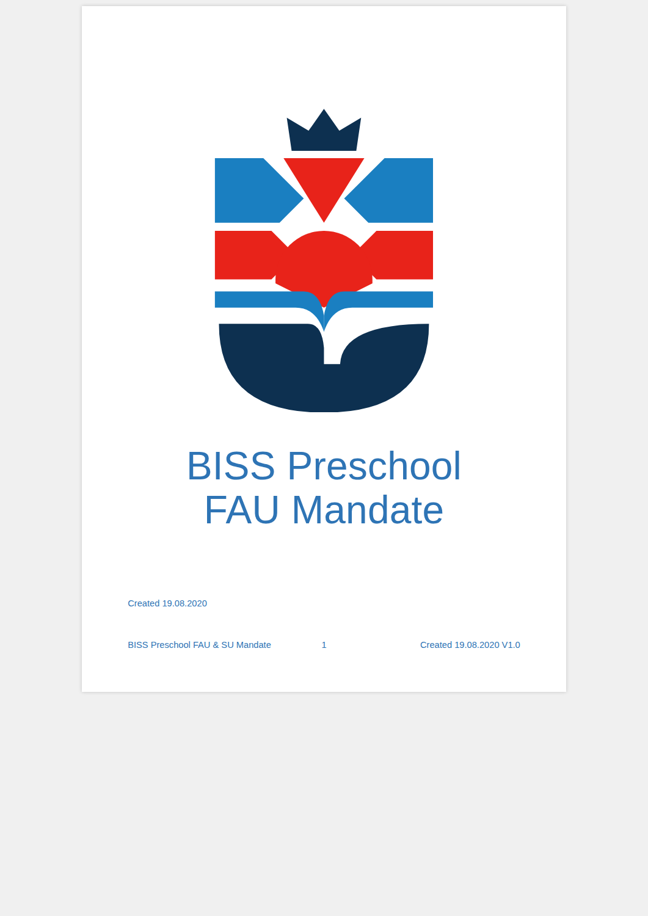BISS Preschool logo A stylised crown above a sunburst emblem formed from red and blue shapes resting on an open book.
BISS Preschool
FAU Mandate
Created 19.08.2020
BISS Preschool FAU & SU Mandate 1 Created 19.08.2020 V1.0